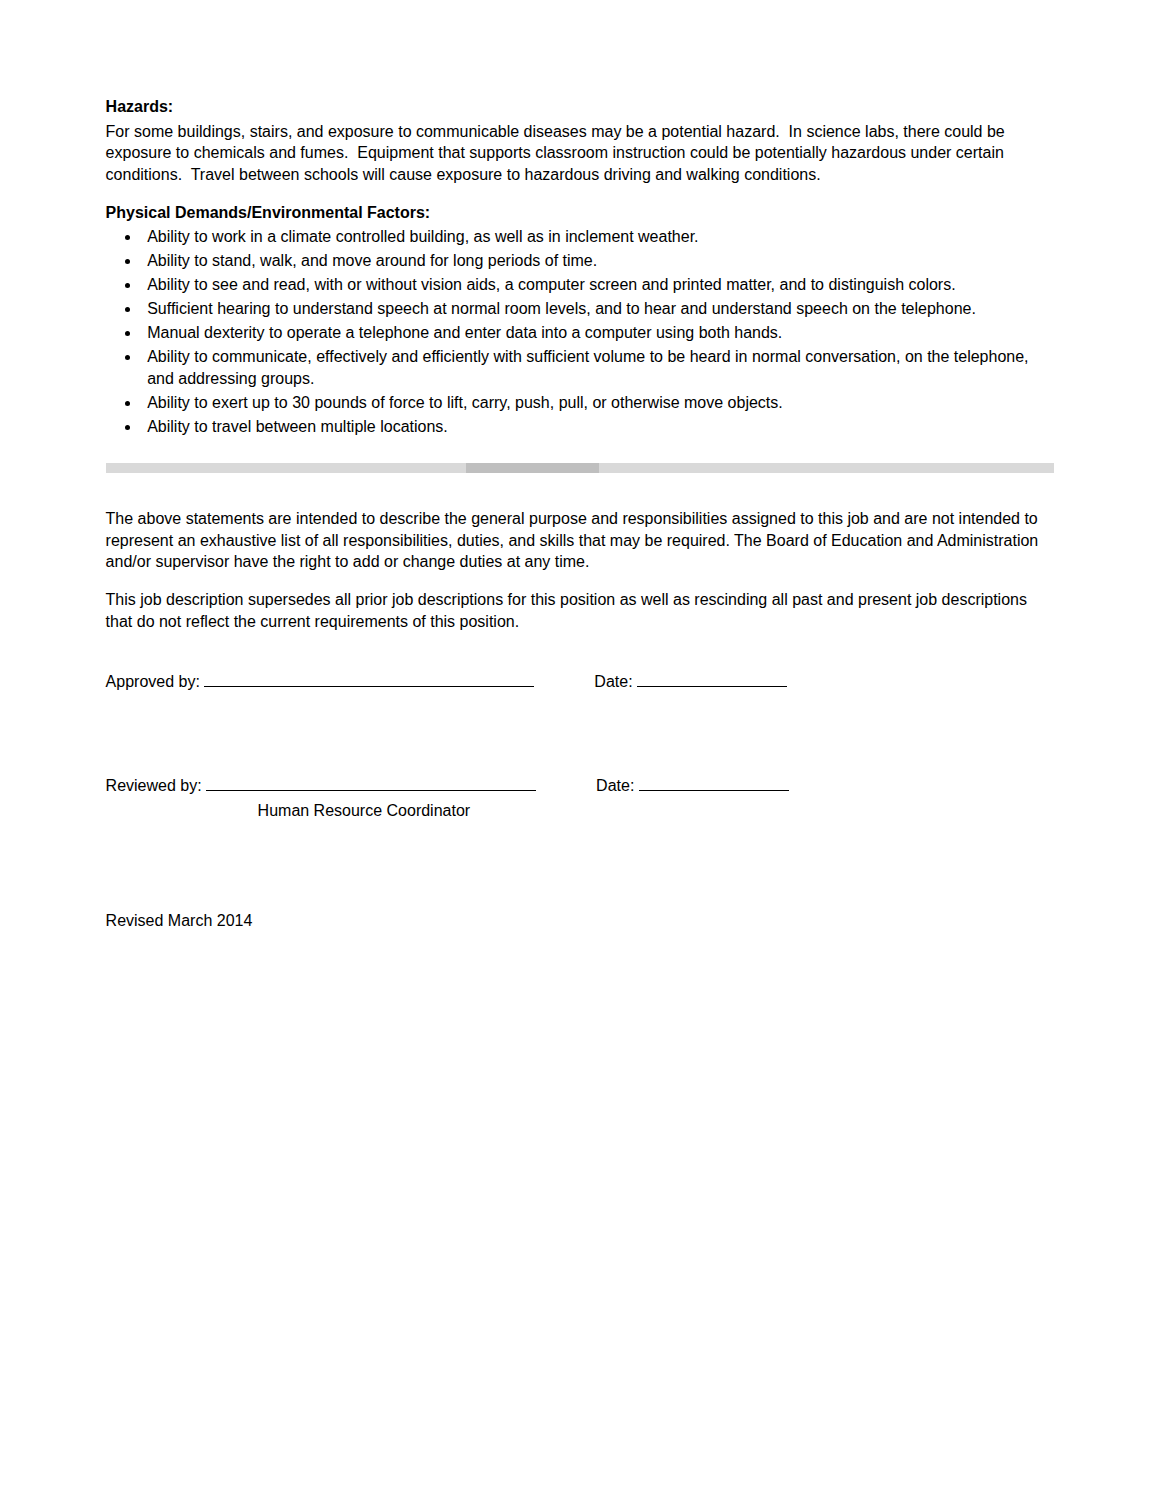Hazards:
For some buildings, stairs, and exposure to communicable diseases may be a potential hazard. In science labs, there could be exposure to chemicals and fumes. Equipment that supports classroom instruction could be potentially hazardous under certain conditions. Travel between schools will cause exposure to hazardous driving and walking conditions.
Physical Demands/Environmental Factors:
Ability to work in a climate controlled building, as well as in inclement weather.
Ability to stand, walk, and move around for long periods of time.
Ability to see and read, with or without vision aids, a computer screen and printed matter, and to distinguish colors.
Sufficient hearing to understand speech at normal room levels, and to hear and understand speech on the telephone.
Manual dexterity to operate a telephone and enter data into a computer using both hands.
Ability to communicate, effectively and efficiently with sufficient volume to be heard in normal conversation, on the telephone, and addressing groups.
Ability to exert up to 30 pounds of force to lift, carry, push, pull, or otherwise move objects.
Ability to travel between multiple locations.
The above statements are intended to describe the general purpose and responsibilities assigned to this job and are not intended to represent an exhaustive list of all responsibilities, duties, and skills that may be required. The Board of Education and Administration and/or supervisor have the right to add or change duties at any time.
This job description supersedes all prior job descriptions for this position as well as rescinding all past and present job descriptions that do not reflect the current requirements of this position.
Approved by: Date:
Reviewed by: Date:
Human Resource Coordinator
Revised March 2014